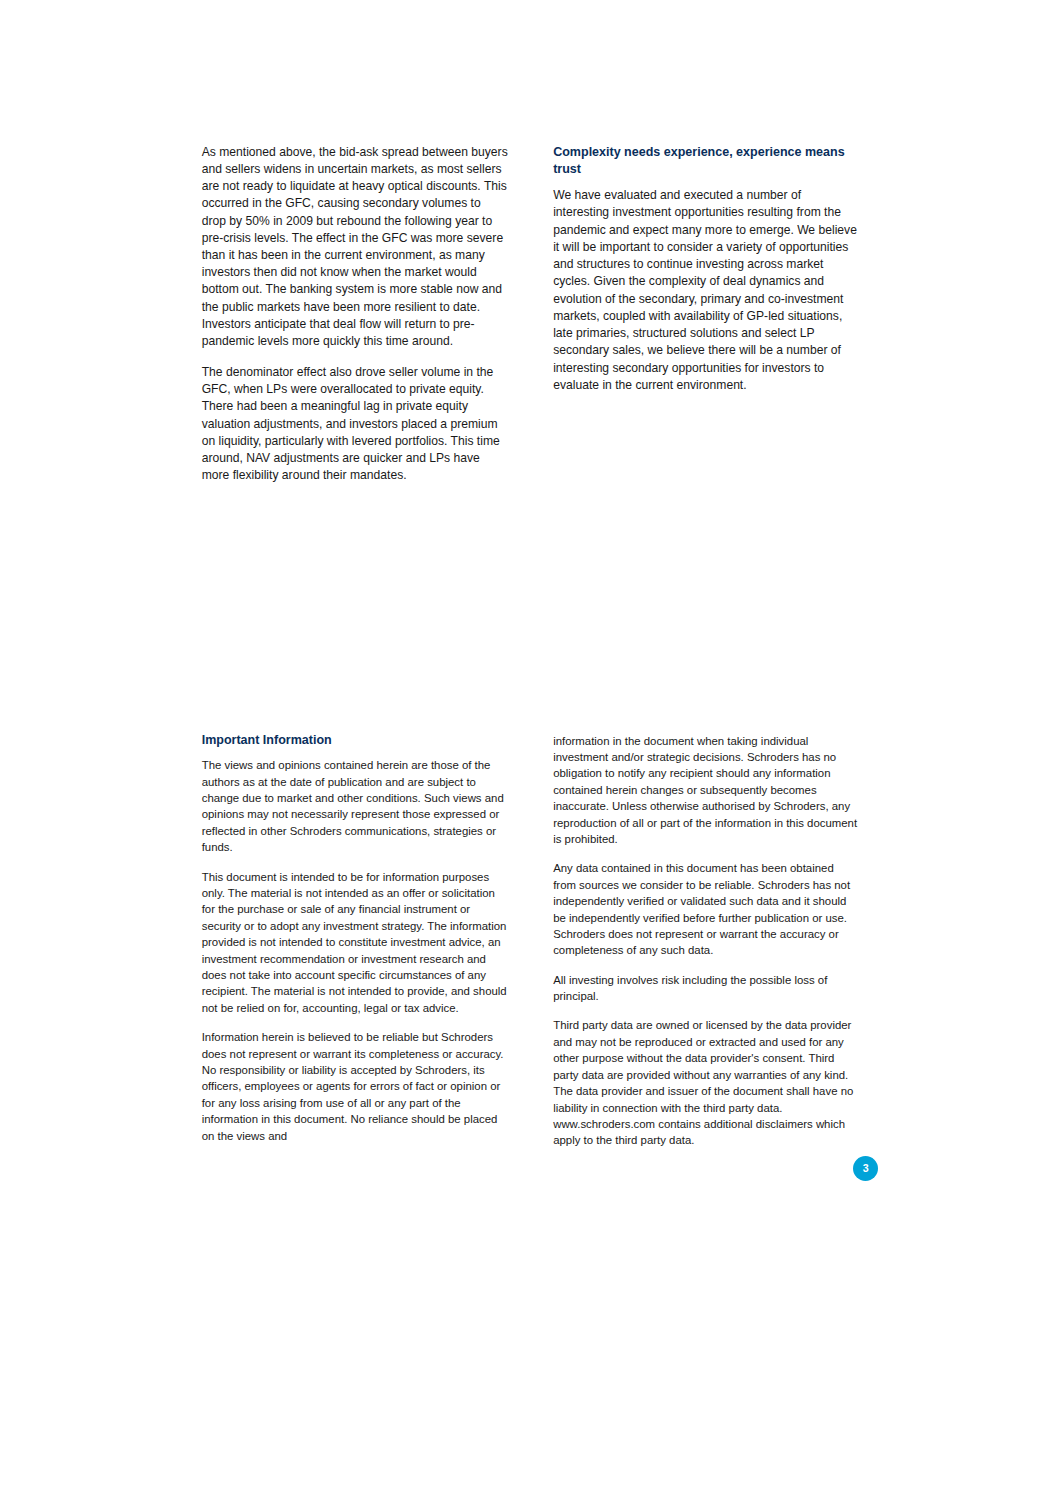As mentioned above, the bid-ask spread between buyers and sellers widens in uncertain markets, as most sellers are not ready to liquidate at heavy optical discounts. This occurred in the GFC, causing secondary volumes to drop by 50% in 2009 but rebound the following year to pre-crisis levels. The effect in the GFC was more severe than it has been in the current environment, as many investors then did not know when the market would bottom out. The banking system is more stable now and the public markets have been more resilient to date. Investors anticipate that deal flow will return to pre-pandemic levels more quickly this time around.
The denominator effect also drove seller volume in the GFC, when LPs were overallocated to private equity. There had been a meaningful lag in private equity valuation adjustments, and investors placed a premium on liquidity, particularly with levered portfolios. This time around, NAV adjustments are quicker and LPs have more flexibility around their mandates.
Complexity needs experience, experience means trust
We have evaluated and executed a number of interesting investment opportunities resulting from the pandemic and expect many more to emerge. We believe it will be important to consider a variety of opportunities and structures to continue investing across market cycles. Given the complexity of deal dynamics and evolution of the secondary, primary and co-investment markets, coupled with availability of GP-led situations, late primaries, structured solutions and select LP secondary sales, we believe there will be a number of interesting secondary opportunities for investors to evaluate in the current environment.
Important Information
The views and opinions contained herein are those of the authors as at the date of publication and are subject to change due to market and other conditions. Such views and opinions may not necessarily represent those expressed or reflected in other Schroders communications, strategies or funds.
This document is intended to be for information purposes only. The material is not intended as an offer or solicitation for the purchase or sale of any financial instrument or security or to adopt any investment strategy. The information provided is not intended to constitute investment advice, an investment recommendation or investment research and does not take into account specific circumstances of any recipient. The material is not intended to provide, and should not be relied on for, accounting, legal or tax advice.
Information herein is believed to be reliable but Schroders does not represent or warrant its completeness or accuracy. No responsibility or liability is accepted by Schroders, its officers, employees or agents for errors of fact or opinion or for any loss arising from use of all or any part of the information in this document. No reliance should be placed on the views and
information in the document when taking individual investment and/or strategic decisions. Schroders has no obligation to notify any recipient should any information contained herein changes or subsequently becomes inaccurate. Unless otherwise authorised by Schroders, any reproduction of all or part of the information in this document is prohibited.
Any data contained in this document has been obtained from sources we consider to be reliable. Schroders has not independently verified or validated such data and it should be independently verified before further publication or use. Schroders does not represent or warrant the accuracy or completeness of any such data.
All investing involves risk including the possible loss of principal.
Third party data are owned or licensed by the data provider and may not be reproduced or extracted and used for any other purpose without the data provider's consent. Third party data are provided without any warranties of any kind. The data provider and issuer of the document shall have no liability in connection with the third party data. www.schroders.com contains additional disclaimers which apply to the third party data.
3